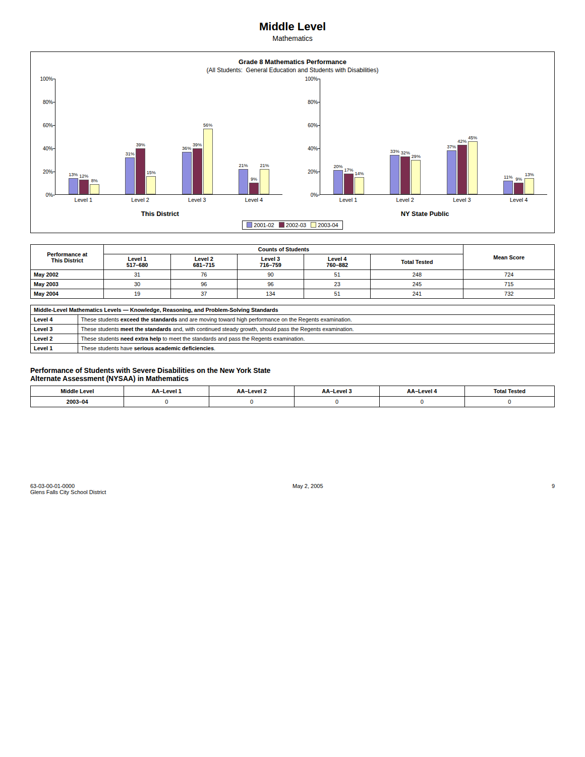Middle Level
Mathematics
Grade 8 Mathematics Performance
(All Students: General Education and Students with Disabilities)
100%
80%
60%
40%
20%
0%
13%
12%
8%
31%
39%
15%
36%
39%
56%
21%
9%
21%
Level 1
Level 2
Level 3
Level 4
This District
100%
80%
60%
40%
20%
0%
20%
17%
14%
33%
32%
29%
37%
42%
45%
11%
9%
13%
Level 1
Level 2
Level 3
Level 4
NY State Public
2001-02 2002-03 2003-04
| Performance at This District | Counts of Students | Mean Score |
| --- | --- | --- |
| Level 1 517–680 | Level 2 681–715 | Level 3 716–759 | Level 4 760–882 | Total Tested |
| May 2002 | 31 | 76 | 90 | 51 | 248 | 724 |
| May 2003 | 30 | 96 | 96 | 23 | 245 | 715 |
| May 2004 | 19 | 37 | 134 | 51 | 241 | 732 |
| Middle-Level Mathematics Levels — Knowledge, Reasoning, and Problem-Solving Standards |
| Level 4 | These students exceed the standards and are moving toward high performance on the Regents examination. |
| Level 3 | These students meet the standards and, with continued steady growth, should pass the Regents examination. |
| Level 2 | These students need extra help to meet the standards and pass the Regents examination. |
| Level 1 | These students have serious academic deficiencies . |
Performance of Students with Severe Disabilities on the New York State
Alternate Assessment (NYSAA) in Mathematics
| Middle Level | AA–Level 1 | AA–Level 2 | AA–Level 3 | AA–Level 4 | Total Tested |
| --- | --- | --- | --- | --- | --- |
| 2003–04 | 0 | 0 | 0 | 0 | 0 |
63-03-00-01-0000
Glens Falls City School District
May 2, 2005
9